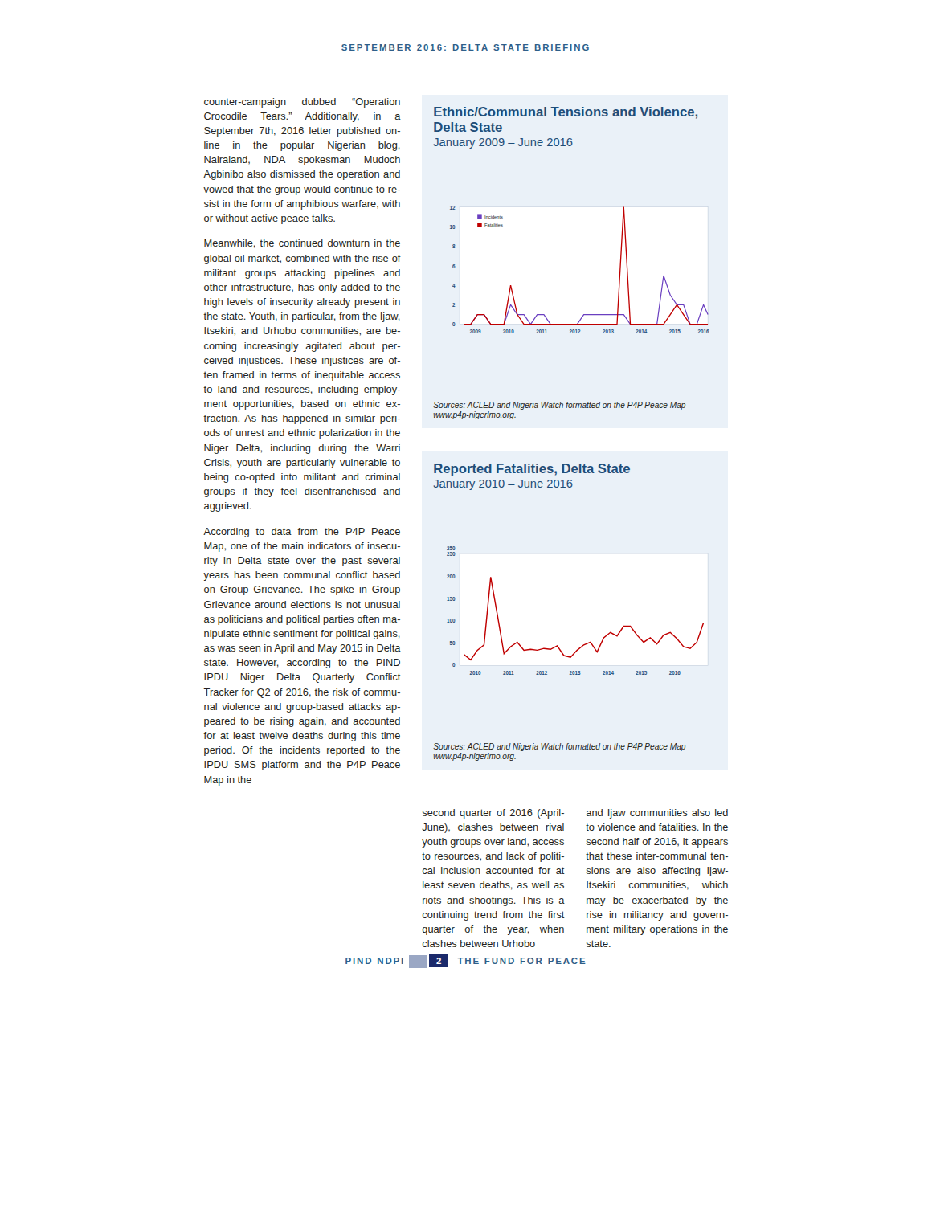SEPTEMBER 2016: DELTA STATE BRIEFING
counter-campaign dubbed “Operation Crocodile Tears.” Additionally, in a September 7th, 2016 letter published online in the popular Nigerian blog, Nairaland, NDA spokesman Mudoch Agbinibo also dismissed the operation and vowed that the group would continue to resist in the form of amphibious warfare, with or without active peace talks.
Meanwhile, the continued downturn in the global oil market, combined with the rise of militant groups attacking pipelines and other infrastructure, has only added to the high levels of insecurity already present in the state. Youth, in particular, from the Ijaw, Itsekiri, and Urhobo communities, are becoming increasingly agitated about perceived injustices. These injustices are often framed in terms of inequitable access to land and resources, including employment opportunities, based on ethnic extraction. As has happened in similar periods of unrest and ethnic polarization in the Niger Delta, including during the Warri Crisis, youth are particularly vulnerable to being co-opted into militant and criminal groups if they feel disenfranchised and aggrieved.
According to data from the P4P Peace Map, one of the main indicators of insecurity in Delta state over the past several years has been communal conflict based on Group Grievance. The spike in Group Grievance around elections is not unusual as politicians and political parties often manipulate ethnic sentiment for political gains, as was seen in April and May 2015 in Delta state. However, according to the PIND IPDU Niger Delta Quarterly Conflict Tracker for Q2 of 2016, the risk of communal violence and group-based attacks appeared to be rising again, and accounted for at least twelve deaths during this time period. Of the incidents reported to the IPDU SMS platform and the P4P Peace Map in the
Ethnic/Communal Tensions and Violence, Delta State
January 2009 – June 2016
12 10 8 6 4 2 0 2009 2010 2011 2012 2013 2014 2015 2016 Incidents Fatalities
Sources: ACLED and Nigeria Watch formatted on the P4P Peace Map www.p4p-nigerlmo.org.
Reported Fatalities, Delta State
January 2010 – June 2016
250 250 200 150 100 50 0 2010 2011 2012 2013 2014 2015 2016
Sources: ACLED and Nigeria Watch formatted on the P4P Peace Map www.p4p-nigerlmo.org.
second quarter of 2016 (April-June), clashes between rival youth groups over land, access to resources, and lack of political inclusion accounted for at least seven deaths, as well as riots and shootings. This is a continuing trend from the first quarter of the year, when clashes between Urhobo
and Ijaw communities also led to violence and fatalities. In the second half of 2016, it appears that these inter-communal tensions are also affecting Ijaw-Itsekiri communities, which may be exacerbated by the rise in militancy and government military operations in the state.
PIND NDPI 2 THE FUND FOR PEACE